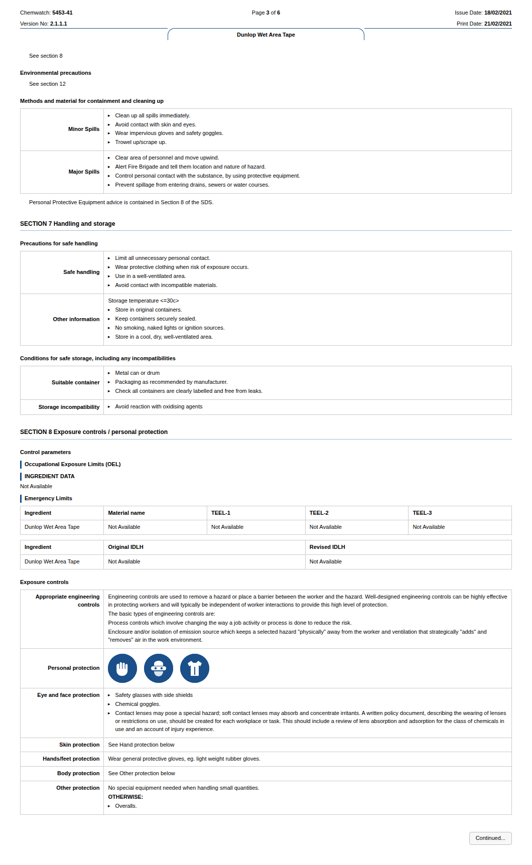Chemwatch: 5453-41
Version No: 2.1.1.1
Page 3 of 6
Issue Date: 18/02/2021
Print Date: 21/02/2021
Dunlop Wet Area Tape
See section 8
Environmental precautions
See section 12
Methods and material for containment and cleaning up
| Minor Spills | Clean up all spills immediately. Avoid contact with skin and eyes. Wear impervious gloves and safety goggles. Trowel up/scrape up. |
| Major Spills | Clear area of personnel and move upwind. Alert Fire Brigade and tell them location and nature of hazard. Control personal contact with the substance, by using protective equipment. Prevent spillage from entering drains, sewers or water courses. |
Personal Protective Equipment advice is contained in Section 8 of the SDS.
SECTION 7 Handling and storage
Precautions for safe handling
| Safe handling | Limit all unnecessary personal contact. Wear protective clothing when risk of exposure occurs. Use in a well-ventilated area. Avoid contact with incompatible materials. |
| Other information | Storage temperature <=30c> Store in original containers. Keep containers securely sealed. No smoking, naked lights or ignition sources. Store in a cool, dry, well-ventilated area. |
Conditions for safe storage, including any incompatibilities
| Suitable container | Metal can or drum Packaging as recommended by manufacturer. Check all containers are clearly labelled and free from leaks. |
| Storage incompatibility | Avoid reaction with oxidising agents |
SECTION 8 Exposure controls / personal protection
Control parameters
Occupational Exposure Limits (OEL)
INGREDIENT DATA
Not Available
Emergency Limits
| Ingredient | Material name | TEEL-1 | TEEL-2 | TEEL-3 |
| --- | --- | --- | --- | --- |
| Dunlop Wet Area Tape | Not Available | Not Available | Not Available | Not Available |
| Ingredient | Original IDLH | Revised IDLH |
| --- | --- | --- |
| Dunlop Wet Area Tape | Not Available | Not Available |
Exposure controls
| Appropriate engineering controls | Engineering controls are used to remove a hazard or place a barrier between the worker and the hazard. Well-designed engineering controls can be highly effective in protecting workers and will typically be independent of worker interactions to provide this high level of protection. The basic types of engineering controls are: Process controls which involve changing the way a job activity or process is done to reduce the risk. Enclosure and/or isolation of emission source which keeps a selected hazard "physically" away from the worker and ventilation that strategically "adds" and "removes" air in the work environment. |
| Personal protection | |
| Eye and face protection | Safety glasses with side shields Chemical goggles. Contact lenses may pose a special hazard; soft contact lenses may absorb and concentrate irritants. A written policy document, describing the wearing of lenses or restrictions on use, should be created for each workplace or task. This should include a review of lens absorption and adsorption for the class of chemicals in use and an account of injury experience. |
| Skin protection | See Hand protection below |
| Hands/feet protection | Wear general protective gloves, eg. light weight rubber gloves. |
| Body protection | See Other protection below |
| Other protection | No special equipment needed when handling small quantities. OTHERWISE: Overalls. |
Continued...